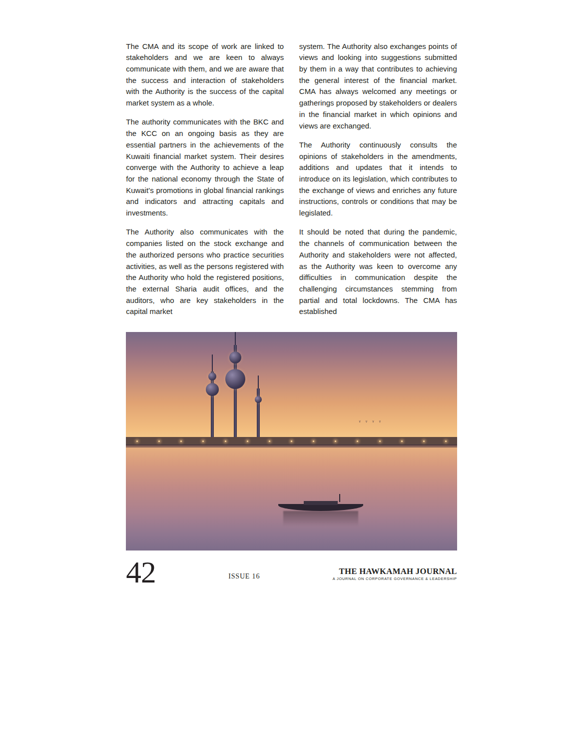The CMA and its scope of work are linked to stakeholders and we are keen to always communicate with them, and we are aware that the success and interaction of stakeholders with the Authority is the success of the capital market system as a whole.
The authority communicates with the BKC and the KCC on an ongoing basis as they are essential partners in the achievements of the Kuwaiti financial market system. Their desires converge with the Authority to achieve a leap for the national economy through the State of Kuwait’s promotions in global financial rankings and indicators and attracting capitals and investments.
The Authority also communicates with the companies listed on the stock exchange and the authorized persons who practice securities activities, as well as the persons registered with the Authority who hold the registered positions, the external Sharia audit offices, and the auditors, who are key stakeholders in the capital market
system. The Authority also exchanges points of views and looking into suggestions submitted by them in a way that contributes to achieving the general interest of the financial market. CMA has always welcomed any meetings or gatherings proposed by stakeholders or dealers in the financial market in which opinions and views are exchanged.
The Authority continuously consults the opinions of stakeholders in the amendments, additions and updates that it intends to introduce on its legislation, which contributes to the exchange of views and enriches any future instructions, controls or conditions that may be legislated.
It should be noted that during the pandemic, the channels of communication between the Authority and stakeholders were not affected, as the Authority was keen to overcome any difficulties in communication despite the challenging circumstances stemming from partial and total lockdowns. The CMA has established
ᵛ ᵛ ᵛ ᵛ
42
ISSUE 16
THE HAWKAMAH JOURNAL
A Journal on Corporate Governance & Leadership